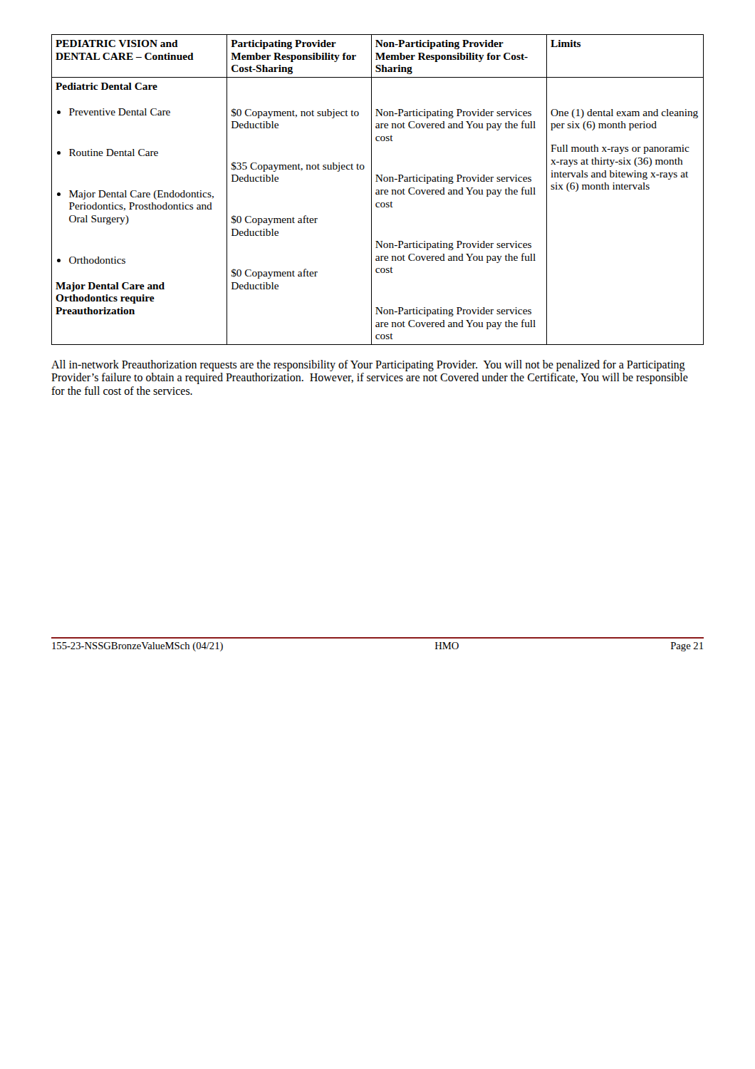| PEDIATRIC VISION and DENTAL CARE – Continued | Participating Provider Member Responsibility for Cost-Sharing | Non-Participating Provider Member Responsibility for Cost-Sharing | Limits |
| --- | --- | --- | --- |
| Pediatric Dental Care Preventive Dental Care Routine Dental Care Major Dental Care (Endodontics, Periodontics, Prosthodontics and Oral Surgery) Orthodontics Major Dental Care and Orthodontics require Preauthorization | $0 Copayment, not subject to Deductible $35 Copayment, not subject to Deductible $0 Copayment after Deductible $0 Copayment after Deductible | Non-Participating Provider services are not Covered and You pay the full cost Non-Participating Provider services are not Covered and You pay the full cost Non-Participating Provider services are not Covered and You pay the full cost Non-Participating Provider services are not Covered and You pay the full cost | One (1) dental exam and cleaning per six (6) month period Full mouth x-rays or panoramic x-rays at thirty-six (36) month intervals and bitewing x-rays at six (6) month intervals |
All in-network Preauthorization requests are the responsibility of Your Participating Provider. You will not be penalized for a Participating Provider’s failure to obtain a required Preauthorization. However, if services are not Covered under the Certificate, You will be responsible for the full cost of the services.
155-23-NSSGBronzeValueMSch (04/21) HMO Page 21